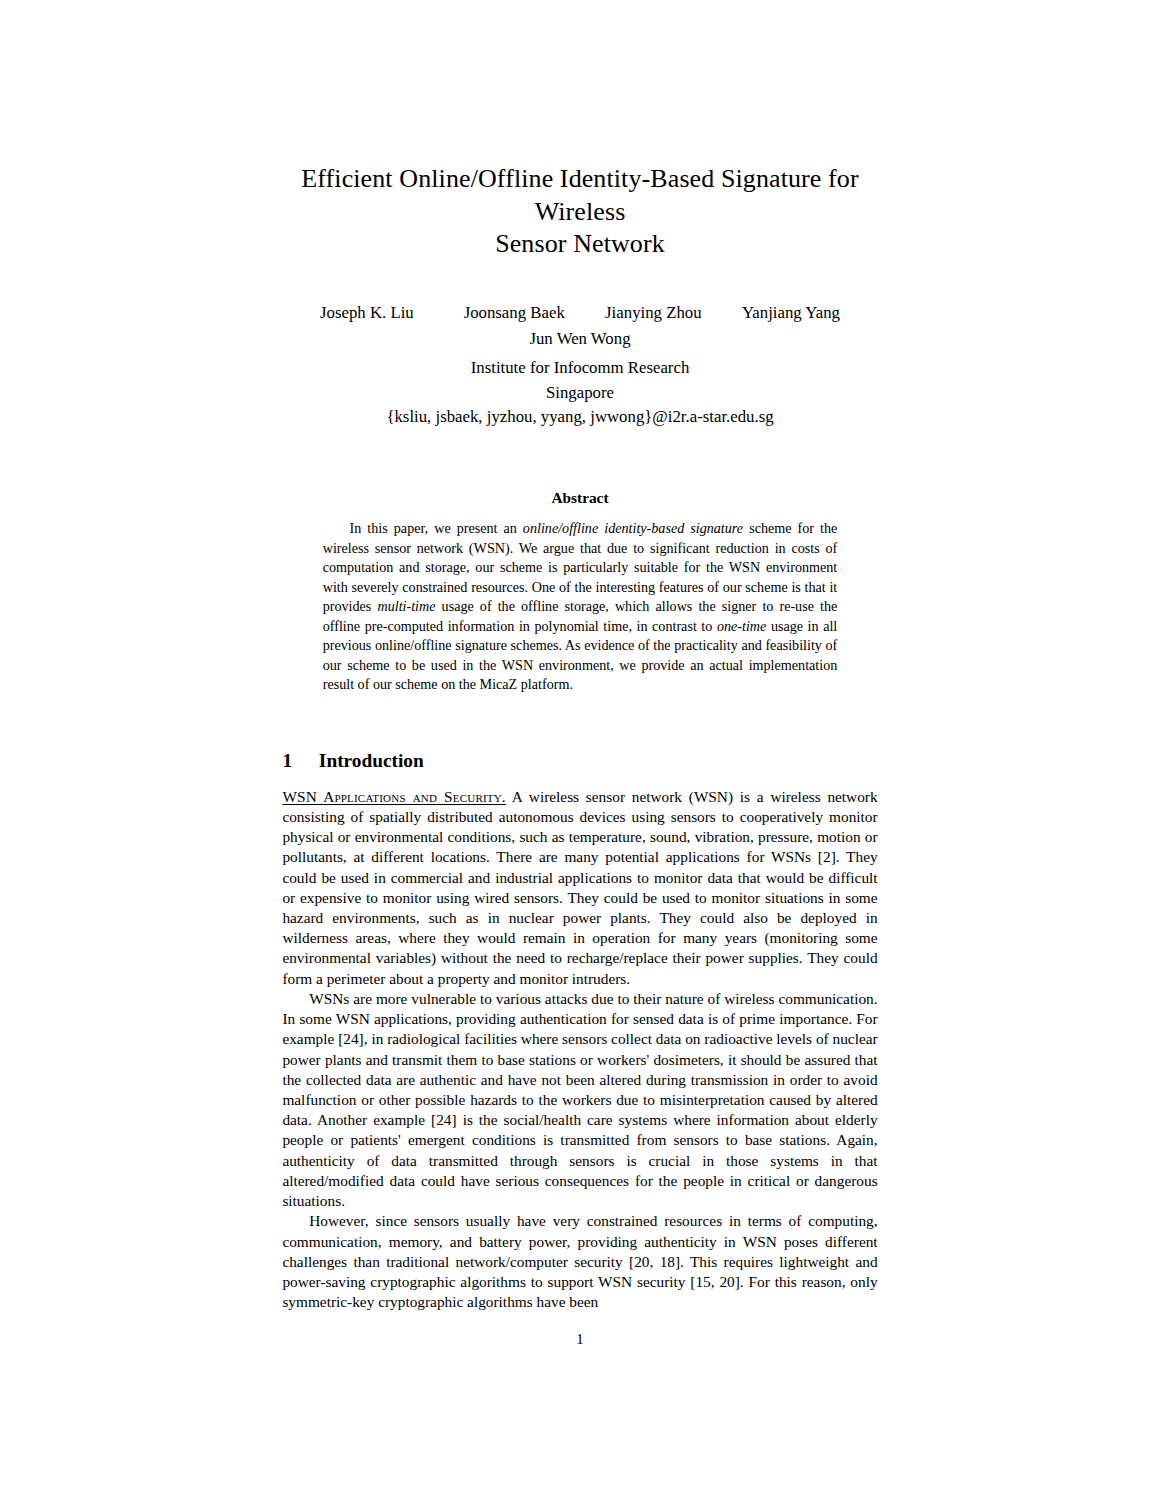Efficient Online/Offline Identity-Based Signature for Wireless
Sensor Network
Joseph K. Liu Joonsang Baek Jianying Zhou Yanjiang Yang Jun Wen Wong
Institute for Infocomm Research
Singapore
{ksliu, jsbaek, jyzhou, yyang, jwwong}@i2r.a-star.edu.sg
Abstract
In this paper, we present an online/offline identity-based signature scheme for the wireless sensor network (WSN). We argue that due to significant reduction in costs of computation and storage, our scheme is particularly suitable for the WSN environment with severely constrained resources. One of the interesting features of our scheme is that it provides multi-time usage of the offline storage, which allows the signer to re-use the offline pre-computed information in polynomial time, in contrast to one-time usage in all previous online/offline signature schemes. As evidence of the practicality and feasibility of our scheme to be used in the WSN environment, we provide an actual implementation result of our scheme on the MicaZ platform.
1 Introduction
WSN Applications and Security. A wireless sensor network (WSN) is a wireless network consisting of spatially distributed autonomous devices using sensors to cooperatively monitor physical or environmental conditions, such as temperature, sound, vibration, pressure, motion or pollutants, at different locations. There are many potential applications for WSNs [2]. They could be used in commercial and industrial applications to monitor data that would be difficult or expensive to monitor using wired sensors. They could be used to monitor situations in some hazard environments, such as in nuclear power plants. They could also be deployed in wilderness areas, where they would remain in operation for many years (monitoring some environmental variables) without the need to recharge/replace their power supplies. They could form a perimeter about a property and monitor intruders.
WSNs are more vulnerable to various attacks due to their nature of wireless communication. In some WSN applications, providing authentication for sensed data is of prime importance. For example [24], in radiological facilities where sensors collect data on radioactive levels of nuclear power plants and transmit them to base stations or workers' dosimeters, it should be assured that the collected data are authentic and have not been altered during transmission in order to avoid malfunction or other possible hazards to the workers due to misinterpretation caused by altered data. Another example [24] is the social/health care systems where information about elderly people or patients' emergent conditions is transmitted from sensors to base stations. Again, authenticity of data transmitted through sensors is crucial in those systems in that altered/modified data could have serious consequences for the people in critical or dangerous situations.
However, since sensors usually have very constrained resources in terms of computing, communication, memory, and battery power, providing authenticity in WSN poses different challenges than traditional network/computer security [20, 18]. This requires lightweight and power-saving cryptographic algorithms to support WSN security [15, 20]. For this reason, only symmetric-key cryptographic algorithms have been
1